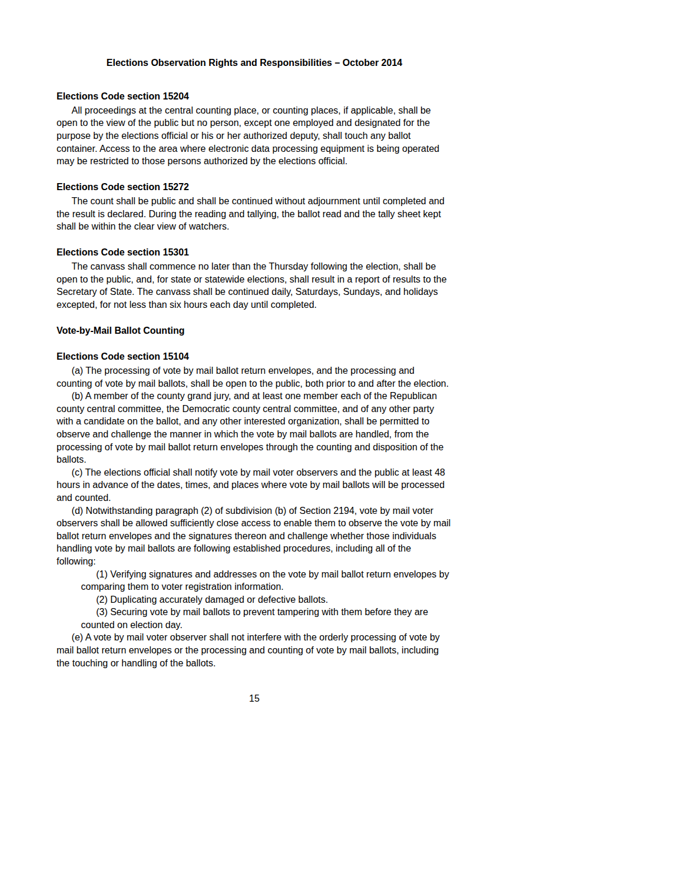Elections Observation Rights and Responsibilities – October 2014
Elections Code section 15204
All proceedings at the central counting place, or counting places, if applicable, shall be open to the view of the public but no person, except one employed and designated for the purpose by the elections official or his or her authorized deputy, shall touch any ballot container. Access to the area where electronic data processing equipment is being operated may be restricted to those persons authorized by the elections official.
Elections Code section 15272
The count shall be public and shall be continued without adjournment until completed and the result is declared. During the reading and tallying, the ballot read and the tally sheet kept shall be within the clear view of watchers.
Elections Code section 15301
The canvass shall commence no later than the Thursday following the election, shall be open to the public, and, for state or statewide elections, shall result in a report of results to the Secretary of State. The canvass shall be continued daily, Saturdays, Sundays, and holidays excepted, for not less than six hours each day until completed.
Vote-by-Mail Ballot Counting
Elections Code section 15104
(a) The processing of vote by mail ballot return envelopes, and the processing and counting of vote by mail ballots, shall be open to the public, both prior to and after the election.
(b) A member of the county grand jury, and at least one member each of the Republican county central committee, the Democratic county central committee, and of any other party with a candidate on the ballot, and any other interested organization, shall be permitted to observe and challenge the manner in which the vote by mail ballots are handled, from the processing of vote by mail ballot return envelopes through the counting and disposition of the ballots.
(c) The elections official shall notify vote by mail voter observers and the public at least 48 hours in advance of the dates, times, and places where vote by mail ballots will be processed and counted.
(d) Notwithstanding paragraph (2) of subdivision (b) of Section 2194, vote by mail voter observers shall be allowed sufficiently close access to enable them to observe the vote by mail ballot return envelopes and the signatures thereon and challenge whether those individuals handling vote by mail ballots are following established procedures, including all of the following:
(1) Verifying signatures and addresses on the vote by mail ballot return envelopes by comparing them to voter registration information.
(2) Duplicating accurately damaged or defective ballots.
(3) Securing vote by mail ballots to prevent tampering with them before they are counted on election day.
(e) A vote by mail voter observer shall not interfere with the orderly processing of vote by mail ballot return envelopes or the processing and counting of vote by mail ballots, including the touching or handling of the ballots.
15